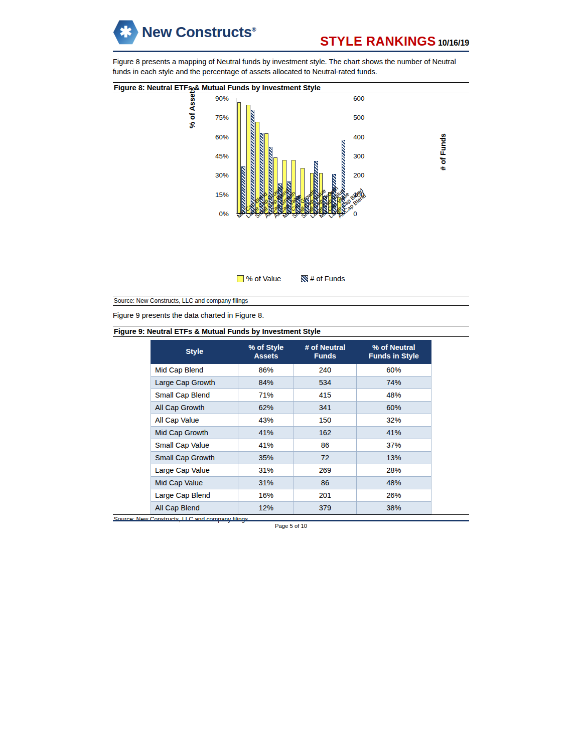✱
New Constructs®
STYLE RANKINGS 10/16/19
Figure 8 presents a mapping of Neutral funds by investment style. The chart shows the number of Neutral funds in each style and the percentage of assets allocated to Neutral-rated funds.
Figure 8: Neutral ETFs & Mutual Funds by Investment Style
% of Assets
# of Funds
90%
75%
60%
45%
30%
15%
0%
600
500
400
300
200
100
0
Mid Cap Blend
Large Cap Growth
Small Cap Blend
All Cap Growth
All Cap Value
Mid Cap Growth
Small Cap Value
Small Cap Growth
Large Cap Value
Mid Cap Value
Large Cap Blend
All Cap Blend
% of Value # of Funds
Source: New Constructs, LLC and company filings
Figure 9 presents the data charted in Figure 8.
Figure 9: Neutral ETFs & Mutual Funds by Investment Style
| Style | % of Style Assets | # of Neutral Funds | % of Neutral Funds in Style |
| --- | --- | --- | --- |
| Mid Cap Blend | 86% | 240 | 60% |
| Large Cap Growth | 84% | 534 | 74% |
| Small Cap Blend | 71% | 415 | 48% |
| All Cap Growth | 62% | 341 | 60% |
| All Cap Value | 43% | 150 | 32% |
| Mid Cap Growth | 41% | 162 | 41% |
| Small Cap Value | 41% | 86 | 37% |
| Small Cap Growth | 35% | 72 | 13% |
| Large Cap Value | 31% | 269 | 28% |
| Mid Cap Value | 31% | 86 | 48% |
| Large Cap Blend | 16% | 201 | 26% |
| All Cap Blend | 12% | 379 | 38% |
Source: New Constructs, LLC and company filings
Page 5 of 10